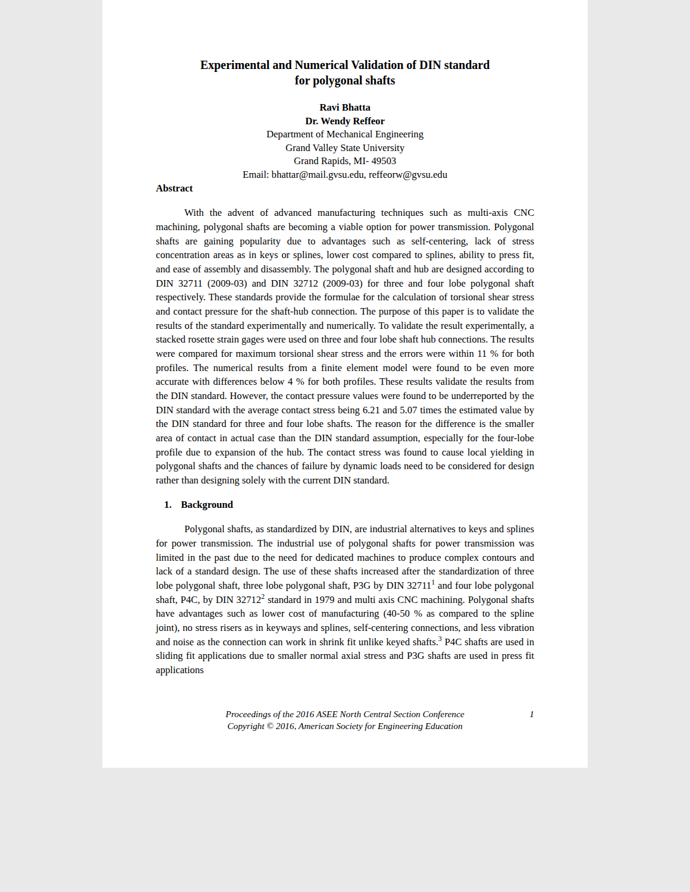Experimental and Numerical Validation of DIN standard
for polygonal shafts
Ravi Bhatta
Dr. Wendy Reffeor
Department of Mechanical Engineering
Grand Valley State University
Grand Rapids, MI- 49503
Email: bhattar@mail.gvsu.edu, reffeorw@gvsu.edu
Abstract
With the advent of advanced manufacturing techniques such as multi-axis CNC machining, polygonal shafts are becoming a viable option for power transmission. Polygonal shafts are gaining popularity due to advantages such as self-centering, lack of stress concentration areas as in keys or splines, lower cost compared to splines, ability to press fit, and ease of assembly and disassembly. The polygonal shaft and hub are designed according to DIN 32711 (2009-03) and DIN 32712 (2009-03) for three and four lobe polygonal shaft respectively. These standards provide the formulae for the calculation of torsional shear stress and contact pressure for the shaft-hub connection. The purpose of this paper is to validate the results of the standard experimentally and numerically. To validate the result experimentally, a stacked rosette strain gages were used on three and four lobe shaft hub connections. The results were compared for maximum torsional shear stress and the errors were within 11 % for both profiles. The numerical results from a finite element model were found to be even more accurate with differences below 4 % for both profiles. These results validate the results from the DIN standard. However, the contact pressure values were found to be underreported by the DIN standard with the average contact stress being 6.21 and 5.07 times the estimated value by the DIN standard for three and four lobe shafts. The reason for the difference is the smaller area of contact in actual case than the DIN standard assumption, especially for the four-lobe profile due to expansion of the hub. The contact stress was found to cause local yielding in polygonal shafts and the chances of failure by dynamic loads need to be considered for design rather than designing solely with the current DIN standard.
Background
Polygonal shafts, as standardized by DIN, are industrial alternatives to keys and splines for power transmission. The industrial use of polygonal shafts for power transmission was limited in the past due to the need for dedicated machines to produce complex contours and lack of a standard design. The use of these shafts increased after the standardization of three lobe polygonal shaft, three lobe polygonal shaft, P3G by DIN 327111 and four lobe polygonal shaft, P4C, by DIN 327122 standard in 1979 and multi axis CNC machining. Polygonal shafts have advantages such as lower cost of manufacturing (40-50 % as compared to the spline joint), no stress risers as in keyways and splines, self-centering connections, and less vibration and noise as the connection can work in shrink fit unlike keyed shafts.3 P4C shafts are used in sliding fit applications due to smaller normal axial stress and P3G shafts are used in press fit applications
Proceedings of the 2016 ASEE North Central Section Conference
Copyright © 2016, American Society for Engineering Education 1